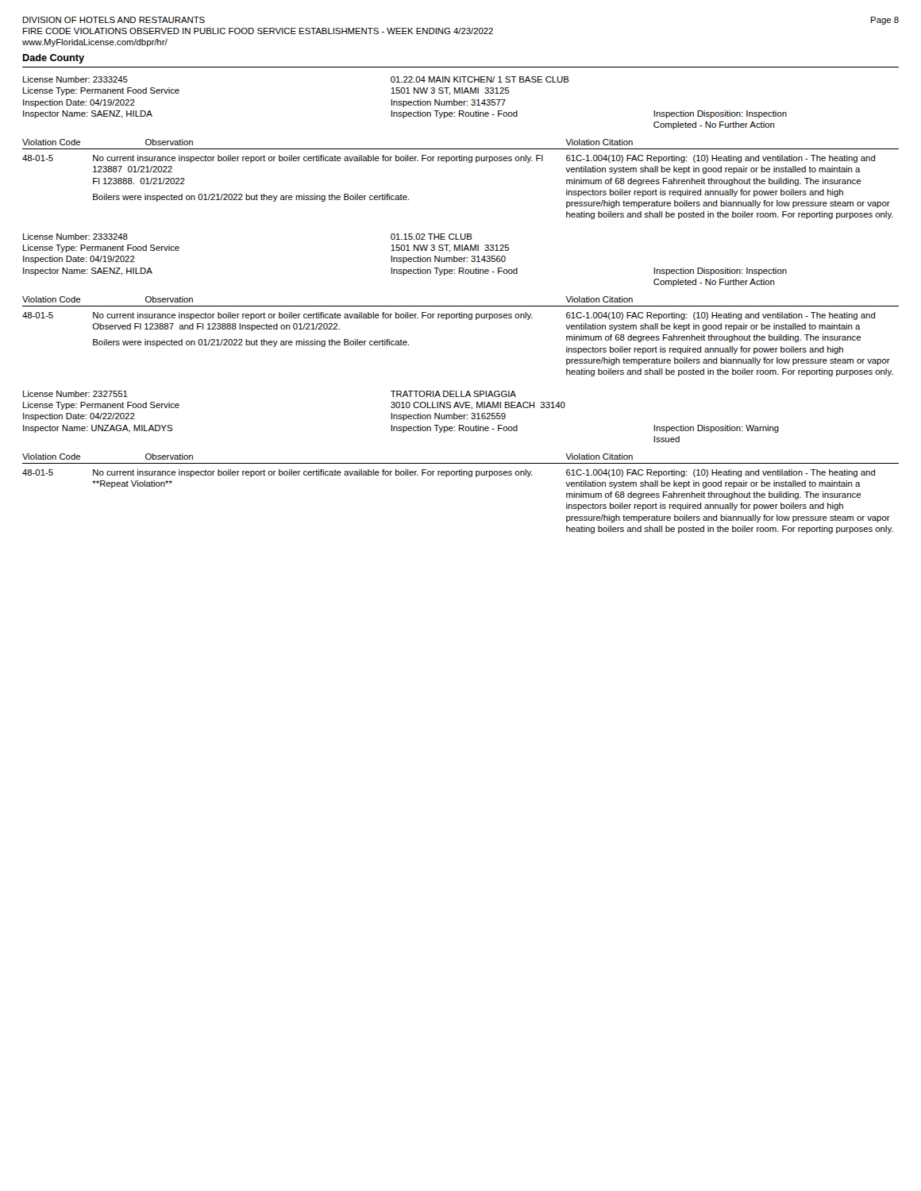DIVISION OF HOTELS AND RESTAURANTS
FIRE CODE VIOLATIONS OBSERVED IN PUBLIC FOOD SERVICE ESTABLISHMENTS - WEEK ENDING 4/23/2022
www.MyFloridaLicense.com/dbpr/hr/
Page 8
Dade County
| License Number: 2333245 | 01.22.04 MAIN KITCHEN/ 1 ST BASE CLUB |
| License Type: Permanent Food Service | 1501 NW 3 ST, MIAMI 33125 |
| Inspection Date: 04/19/2022 | Inspection Number: 3143577 | |
| Inspector Name: SAENZ, HILDA | Inspection Type: Routine - Food | Inspection Disposition: Inspection Completed - No Further Action |
| Violation Code | Observation | Violation Citation |
| 48-01-5 | No current insurance inspector boiler report or boiler certificate available for boiler. For reporting purposes only. Fl 123887 01/21/2022 Fl 123888. 01/21/2022 Boilers were inspected on 01/21/2022 but they are missing the Boiler certificate. | 61C-1.004(10) FAC Reporting: (10) Heating and ventilation - The heating and ventilation system shall be kept in good repair or be installed to maintain a minimum of 68 degrees Fahrenheit throughout the building. The insurance inspectors boiler report is required annually for power boilers and high pressure/high temperature boilers and biannually for low pressure steam or vapor heating boilers and shall be posted in the boiler room. For reporting purposes only. |
| License Number: 2333248 | 01.15.02 THE CLUB |
| License Type: Permanent Food Service | 1501 NW 3 ST, MIAMI 33125 |
| Inspection Date: 04/19/2022 | Inspection Number: 3143560 | |
| Inspector Name: SAENZ, HILDA | Inspection Type: Routine - Food | Inspection Disposition: Inspection Completed - No Further Action |
| Violation Code | Observation | Violation Citation |
| 48-01-5 | No current insurance inspector boiler report or boiler certificate available for boiler. For reporting purposes only. Observed Fl 123887 and Fl 123888 Inspected on 01/21/2022. Boilers were inspected on 01/21/2022 but they are missing the Boiler certificate. | 61C-1.004(10) FAC Reporting: (10) Heating and ventilation - The heating and ventilation system shall be kept in good repair or be installed to maintain a minimum of 68 degrees Fahrenheit throughout the building. The insurance inspectors boiler report is required annually for power boilers and high pressure/high temperature boilers and biannually for low pressure steam or vapor heating boilers and shall be posted in the boiler room. For reporting purposes only. |
| License Number: 2327551 | TRATTORIA DELLA SPIAGGIA |
| License Type: Permanent Food Service | 3010 COLLINS AVE, MIAMI BEACH 33140 |
| Inspection Date: 04/22/2022 | Inspection Number: 3162559 | |
| Inspector Name: UNZAGA, MILADYS | Inspection Type: Routine - Food | Inspection Disposition: Warning Issued |
| Violation Code | Observation | Violation Citation |
| 48-01-5 | No current insurance inspector boiler report or boiler certificate available for boiler. For reporting purposes only. **Repeat Violation** | 61C-1.004(10) FAC Reporting: (10) Heating and ventilation - The heating and ventilation system shall be kept in good repair or be installed to maintain a minimum of 68 degrees Fahrenheit throughout the building. The insurance inspectors boiler report is required annually for power boilers and high pressure/high temperature boilers and biannually for low pressure steam or vapor heating boilers and shall be posted in the boiler room. For reporting purposes only. |